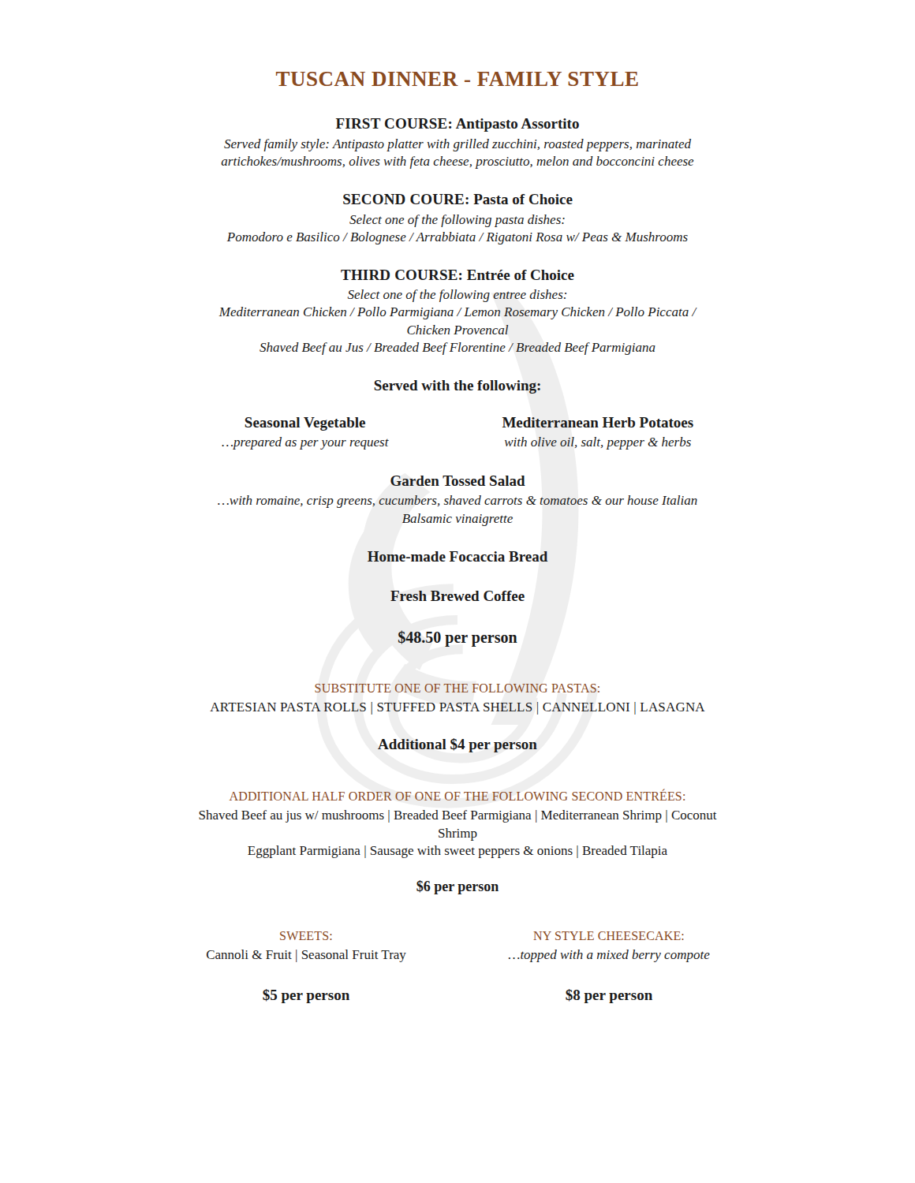Tuscan Dinner - Family Style
First Course: Antipasto Assortito
Served family style: Antipasto platter with grilled zucchini, roasted peppers, marinated artichokes/mushrooms, olives with feta cheese, prosciutto, melon and bocconcini cheese
Second Coure: Pasta of Choice
Select one of the following pasta dishes:
Pomodoro e Basilico / Bolognese / Arrabbiata / Rigatoni Rosa w/ Peas & Mushrooms
Third Course: Entrée of Choice
Select one of the following entree dishes:
Mediterranean Chicken / Pollo Parmigiana / Lemon Rosemary Chicken / Pollo Piccata / Chicken Provencal
Shaved Beef au Jus / Breaded Beef Florentine / Breaded Beef Parmigiana
Served with the following:
Seasonal Vegetable
…prepared as per your request
Mediterranean Herb Potatoes
with olive oil, salt, pepper & herbs
Garden Tossed Salad
…with romaine, crisp greens, cucumbers, shaved carrots & tomatoes & our house Italian Balsamic vinaigrette
Home-made Focaccia Bread
Fresh Brewed Coffee
$48.50 per person
Substitute one of the following pastas:
Artesian Pasta Rolls | Stuffed Pasta Shells | Cannelloni | Lasagna
Additional $4 per person
Additional half order of one of the following second entrées:
Shaved Beef au jus w/ mushrooms | Breaded Beef Parmigiana | Mediterranean Shrimp | Coconut Shrimp
Eggplant Parmigiana | Sausage with sweet peppers & onions | Breaded Tilapia
$6 per person
Sweets:
Cannoli & Fruit | Seasonal Fruit Tray
$5 per person
NY Style Cheesecake:
…topped with a mixed berry compote
$8 per person